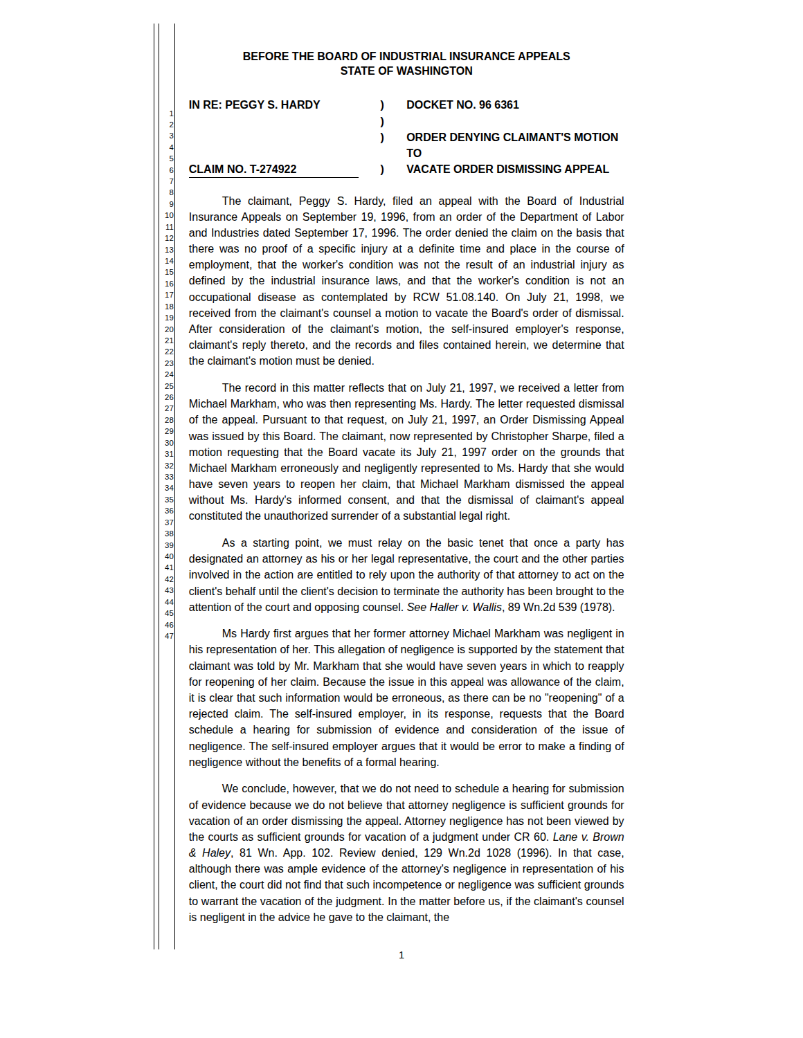12345 678910 1112131415 1617181920 2122232425 2627282930 3132333435 3637383940 4142434445 4647
BEFORE THE BOARD OF INDUSTRIAL INSURANCE APPEALS STATE OF WASHINGTON
| IN RE: PEGGY S. HARDY | ) | DOCKET NO. 96 6361 |
| | ) | |
| | ) | ORDER DENYING CLAIMANT'S MOTION TO |
| CLAIM NO. T-274922 | ) | VACATE ORDER DISMISSING APPEAL |
The claimant, Peggy S. Hardy, filed an appeal with the Board of Industrial Insurance Appeals on September 19, 1996, from an order of the Department of Labor and Industries dated September 17, 1996. The order denied the claim on the basis that there was no proof of a specific injury at a definite time and place in the course of employment, that the worker's condition was not the result of an industrial injury as defined by the industrial insurance laws, and that the worker's condition is not an occupational disease as contemplated by RCW 51.08.140. On July 21, 1998, we received from the claimant's counsel a motion to vacate the Board's order of dismissal. After consideration of the claimant's motion, the self-insured employer's response, claimant's reply thereto, and the records and files contained herein, we determine that the claimant's motion must be denied.
The record in this matter reflects that on July 21, 1997, we received a letter from Michael Markham, who was then representing Ms. Hardy. The letter requested dismissal of the appeal. Pursuant to that request, on July 21, 1997, an Order Dismissing Appeal was issued by this Board. The claimant, now represented by Christopher Sharpe, filed a motion requesting that the Board vacate its July 21, 1997 order on the grounds that Michael Markham erroneously and negligently represented to Ms. Hardy that she would have seven years to reopen her claim, that Michael Markham dismissed the appeal without Ms. Hardy's informed consent, and that the dismissal of claimant's appeal constituted the unauthorized surrender of a substantial legal right.
As a starting point, we must relay on the basic tenet that once a party has designated an attorney as his or her legal representative, the court and the other parties involved in the action are entitled to rely upon the authority of that attorney to act on the client's behalf until the client's decision to terminate the authority has been brought to the attention of the court and opposing counsel. See Haller v. Wallis, 89 Wn.2d 539 (1978).
Ms Hardy first argues that her former attorney Michael Markham was negligent in his representation of her. This allegation of negligence is supported by the statement that claimant was told by Mr. Markham that she would have seven years in which to reapply for reopening of her claim. Because the issue in this appeal was allowance of the claim, it is clear that such information would be erroneous, as there can be no "reopening" of a rejected claim. The self-insured employer, in its response, requests that the Board schedule a hearing for submission of evidence and consideration of the issue of negligence. The self-insured employer argues that it would be error to make a finding of negligence without the benefits of a formal hearing.
We conclude, however, that we do not need to schedule a hearing for submission of evidence because we do not believe that attorney negligence is sufficient grounds for vacation of an order dismissing the appeal. Attorney negligence has not been viewed by the courts as sufficient grounds for vacation of a judgment under CR 60. Lane v. Brown & Haley, 81 Wn. App. 102. Review denied, 129 Wn.2d 1028 (1996). In that case, although there was ample evidence of the attorney's negligence in representation of his client, the court did not find that such incompetence or negligence was sufficient grounds to warrant the vacation of the judgment. In the matter before us, if the claimant's counsel is negligent in the advice he gave to the claimant, the
1